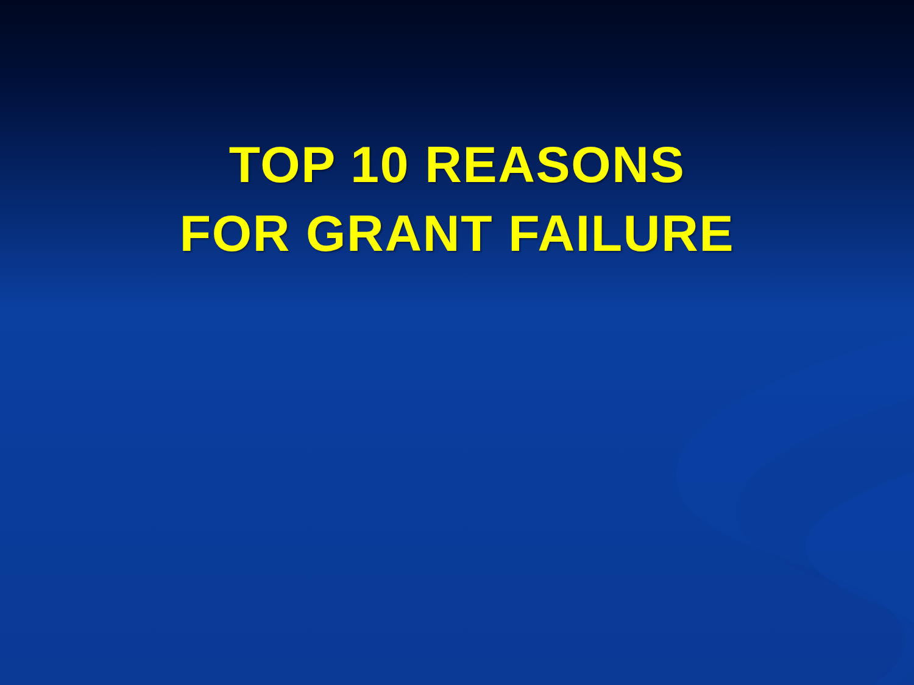TOP 10 REASONS FOR GRANT FAILURE